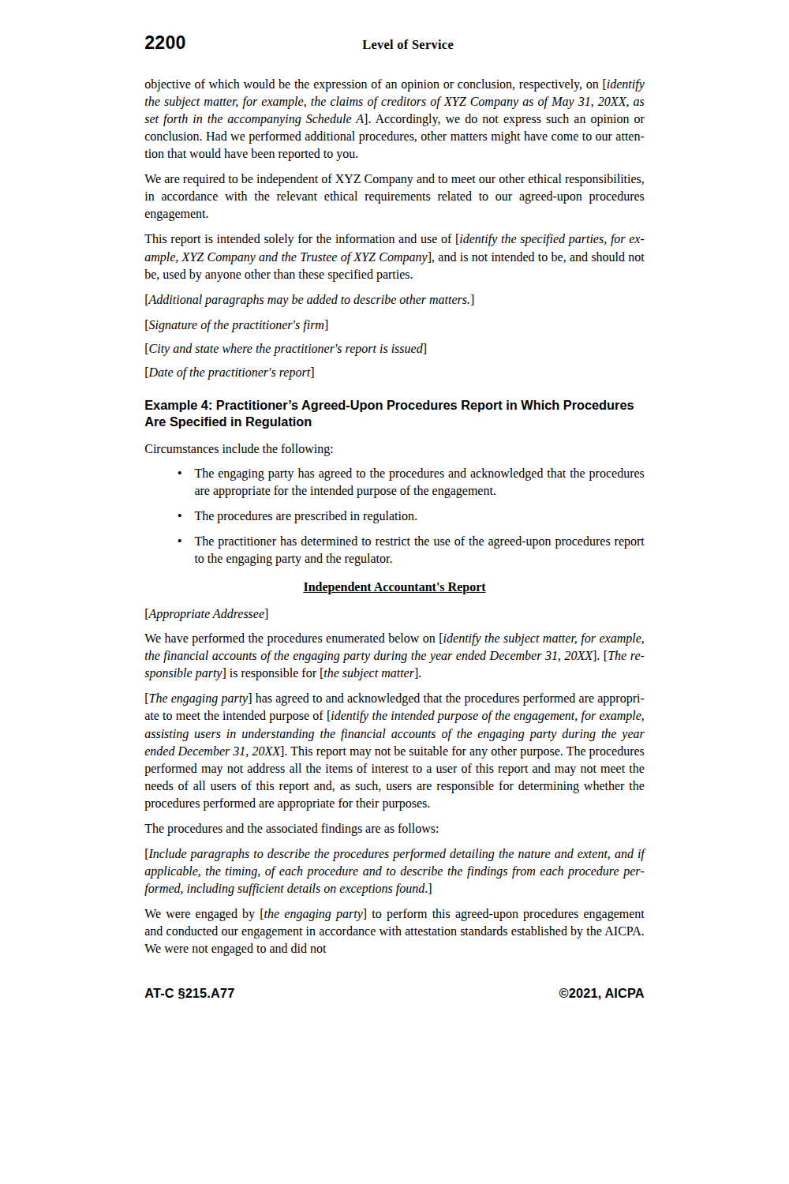2200 Level of Service
objective of which would be the expression of an opinion or conclusion, respectively, on [identify the subject matter, for example, the claims of creditors of XYZ Company as of May 31, 20XX, as set forth in the accompanying Schedule A]. Accordingly, we do not express such an opinion or conclusion. Had we performed additional procedures, other matters might have come to our attention that would have been reported to you.
We are required to be independent of XYZ Company and to meet our other ethical responsibilities, in accordance with the relevant ethical requirements related to our agreed-upon procedures engagement.
This report is intended solely for the information and use of [identify the specified parties, for example, XYZ Company and the Trustee of XYZ Company], and is not intended to be, and should not be, used by anyone other than these specified parties.
[Additional paragraphs may be added to describe other matters.]
[Signature of the practitioner's firm]
[City and state where the practitioner's report is issued]
[Date of the practitioner's report]
Example 4: Practitioner’s Agreed-Upon Procedures Report in Which Procedures Are Specified in Regulation
Circumstances include the following:
The engaging party has agreed to the procedures and acknowledged that the procedures are appropriate for the intended purpose of the engagement.
The procedures are prescribed in regulation.
The practitioner has determined to restrict the use of the agreed-upon procedures report to the engaging party and the regulator.
Independent Accountant's Report
[Appropriate Addressee]
We have performed the procedures enumerated below on [identify the subject matter, for example, the financial accounts of the engaging party during the year ended December 31, 20XX]. [The responsible party] is responsible for [the subject matter].
[The engaging party] has agreed to and acknowledged that the procedures performed are appropriate to meet the intended purpose of [identify the intended purpose of the engagement, for example, assisting users in understanding the financial accounts of the engaging party during the year ended December 31, 20XX]. This report may not be suitable for any other purpose. The procedures performed may not address all the items of interest to a user of this report and may not meet the needs of all users of this report and, as such, users are responsible for determining whether the procedures performed are appropriate for their purposes.
The procedures and the associated findings are as follows:
[Include paragraphs to describe the procedures performed detailing the nature and extent, and if applicable, the timing, of each procedure and to describe the findings from each procedure performed, including sufficient details on exceptions found.]
We were engaged by [the engaging party] to perform this agreed-upon procedures engagement and conducted our engagement in accordance with attestation standards established by the AICPA. We were not engaged to and did not
AT-C §215.A77 ©2021, AICPA